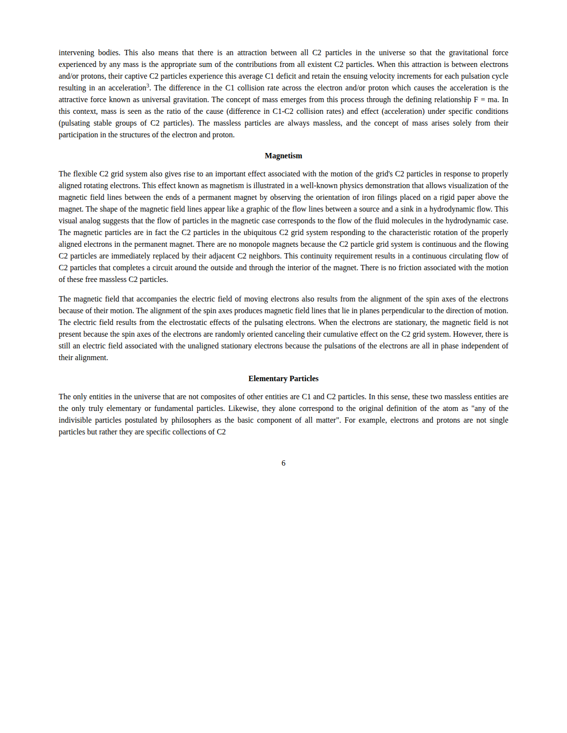intervening bodies. This also means that there is an attraction between all C2 particles in the universe so that the gravitational force experienced by any mass is the appropriate sum of the contributions from all existent C2 particles. When this attraction is between electrons and/or protons, their captive C2 particles experience this average C1 deficit and retain the ensuing velocity increments for each pulsation cycle resulting in an acceleration3. The difference in the C1 collision rate across the electron and/or proton which causes the acceleration is the attractive force known as universal gravitation. The concept of mass emerges from this process through the defining relationship F = ma. In this context, mass is seen as the ratio of the cause (difference in C1-C2 collision rates) and effect (acceleration) under specific conditions (pulsating stable groups of C2 particles). The massless particles are always massless, and the concept of mass arises solely from their participation in the structures of the electron and proton.
Magnetism
The flexible C2 grid system also gives rise to an important effect associated with the motion of the grid's C2 particles in response to properly aligned rotating electrons. This effect known as magnetism is illustrated in a well-known physics demonstration that allows visualization of the magnetic field lines between the ends of a permanent magnet by observing the orientation of iron filings placed on a rigid paper above the magnet. The shape of the magnetic field lines appear like a graphic of the flow lines between a source and a sink in a hydrodynamic flow. This visual analog suggests that the flow of particles in the magnetic case corresponds to the flow of the fluid molecules in the hydrodynamic case. The magnetic particles are in fact the C2 particles in the ubiquitous C2 grid system responding to the characteristic rotation of the properly aligned electrons in the permanent magnet. There are no monopole magnets because the C2 particle grid system is continuous and the flowing C2 particles are immediately replaced by their adjacent C2 neighbors. This continuity requirement results in a continuous circulating flow of C2 particles that completes a circuit around the outside and through the interior of the magnet. There is no friction associated with the motion of these free massless C2 particles.
The magnetic field that accompanies the electric field of moving electrons also results from the alignment of the spin axes of the electrons because of their motion. The alignment of the spin axes produces magnetic field lines that lie in planes perpendicular to the direction of motion. The electric field results from the electrostatic effects of the pulsating electrons. When the electrons are stationary, the magnetic field is not present because the spin axes of the electrons are randomly oriented canceling their cumulative effect on the C2 grid system. However, there is still an electric field associated with the unaligned stationary electrons because the pulsations of the electrons are all in phase independent of their alignment.
Elementary Particles
The only entities in the universe that are not composites of other entities are C1 and C2 particles. In this sense, these two massless entities are the only truly elementary or fundamental particles. Likewise, they alone correspond to the original definition of the atom as "any of the indivisible particles postulated by philosophers as the basic component of all matter". For example, electrons and protons are not single particles but rather they are specific collections of C2
6